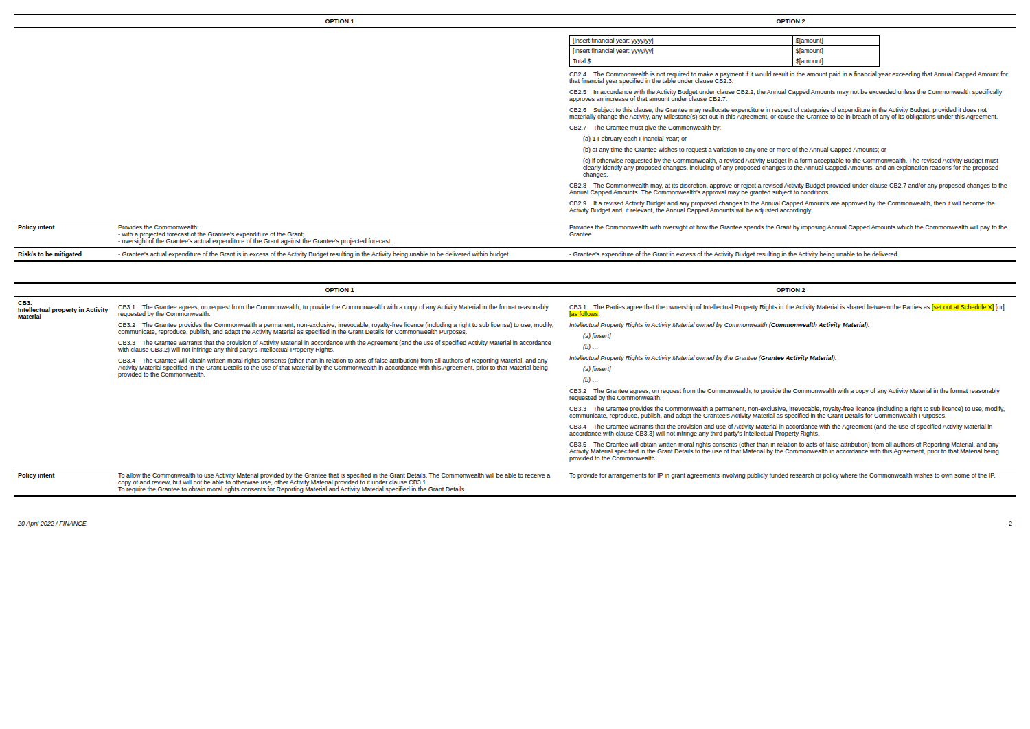| | OPTION 1 | OPTION 2 |
| | | / [Insert financial year: yyyy/yy] / $[amount] / / [Insert financial year: yyyy/yy] / $[amount] / / Total $ / $[amount] / CB2.4 The Commonwealth is not required to make a payment if it would result in the amount paid in a financial year exceeding that Annual Capped Amount for that financial year specified in the table under clause CB2.3. CB2.5 In accordance with the Activity Budget under clause CB2.2, the Annual Capped Amounts may not be exceeded unless the Commonwealth specifically approves an increase of that amount under clause CB2.7. CB2.6 Subject to this clause, the Grantee may reallocate expenditure in respect of categories of expenditure in the Activity Budget, provided it does not materially change the Activity, any Milestone(s) set out in this Agreement, or cause the Grantee to be in breach of any of its obligations under this Agreement. CB2.7 The Grantee must give the Commonwealth by: (a) 1 February each Financial Year; or (b) at any time the Grantee wishes to request a variation to any one or more of the Annual Capped Amounts; or (c) if otherwise requested by the Commonwealth, a revised Activity Budget in a form acceptable to the Commonwealth. The revised Activity Budget must clearly identify any proposed changes, including of any proposed changes to the Annual Capped Amounts, and an explanation reasons for the proposed changes. CB2.8 The Commonwealth may, at its discretion, approve or reject a revised Activity Budget provided under clause CB2.7 and/or any proposed changes to the Annual Capped Amounts. The Commonwealth's approval may be granted subject to conditions. CB2.9 If a revised Activity Budget and any proposed changes to the Annual Capped Amounts are approved by the Commonwealth, then it will become the Activity Budget and, if relevant, the Annual Capped Amounts will be adjusted accordingly. |
| Policy intent | Provides the Commonwealth: - with a projected forecast of the Grantee's expenditure of the Grant; - oversight of the Grantee's actual expenditure of the Grant against the Grantee's projected forecast. | Provides the Commonwealth with oversight of how the Grantee spends the Grant by imposing Annual Capped Amounts which the Commonwealth will pay to the Grantee. |
| Risk/s to be mitigated | - Grantee's actual expenditure of the Grant is in excess of the Activity Budget resulting in the Activity being unable to be delivered within budget. | - Grantee's expenditure of the Grant in excess of the Activity Budget resulting in the Activity being unable to be delivered. |
| | OPTION 1 | OPTION 2 |
| CB3. Intellectual property in Activity Material | CB3.1 The Grantee agrees, on request from the Commonwealth, to provide the Commonwealth with a copy of any Activity Material in the format reasonably requested by the Commonwealth. CB3.2 The Grantee provides the Commonwealth a permanent, non-exclusive, irrevocable, royalty-free licence (including a right to sub license) to use, modify, communicate, reproduce, publish, and adapt the Activity Material as specified in the Grant Details for Commonwealth Purposes. CB3.3 The Grantee warrants that the provision of Activity Material in accordance with the Agreement (and the use of specified Activity Material in accordance with clause CB3.2) will not infringe any third party's Intellectual Property Rights. CB3.4 The Grantee will obtain written moral rights consents (other than in relation to acts of false attribution) from all authors of Reporting Material, and any Activity Material specified in the Grant Details to the use of that Material by the Commonwealth in accordance with this Agreement, prior to that Material being provided to the Commonwealth. | CB3.1 The Parties agree that the ownership of Intellectual Property Rights in the Activity Material is shared between the Parties as [set out at Schedule X] [or] [as follows : Intellectual Property Rights in Activity Material owned by Commonwealth ( Commonwealth Activity Material ): (a) [insert] (b) … Intellectual Property Rights in Activity Material owned by the Grantee ( Grantee Activity Material ): (a) [insert] (b) … CB3.2 The Grantee agrees, on request from the Commonwealth, to provide the Commonwealth with a copy of any Activity Material in the format reasonably requested by the Commonwealth. CB3.3 The Grantee provides the Commonwealth a permanent, non-exclusive, irrevocable, royalty-free licence (including a right to sub licence) to use, modify, communicate, reproduce, publish, and adapt the Grantee's Activity Material as specified in the Grant Details for Commonwealth Purposes. CB3.4 The Grantee warrants that the provision and use of Activity Material in accordance with the Agreement (and the use of specified Activity Material in accordance with clause CB3.3) will not infringe any third party's Intellectual Property Rights. CB3.5 The Grantee will obtain written moral rights consents (other than in relation to acts of false attribution) from all authors of Reporting Material, and any Activity Material specified in the Grant Details to the use of that Material by the Commonwealth in accordance with this Agreement, prior to that Material being provided to the Commonwealth. |
| Policy intent | To allow the Commonwealth to use Activity Material provided by the Grantee that is specified in the Grant Details. The Commonwealth will be able to receive a copy of and review, but will not be able to otherwise use, other Activity Material provided to it under clause CB3.1. To require the Grantee to obtain moral rights consents for Reporting Material and Activity Material specified in the Grant Details. | To provide for arrangements for IP in grant agreements involving publicly funded research or policy where the Commonwealth wishes to own some of the IP. |
| 20 April 2022 / FINANCE | 2 |